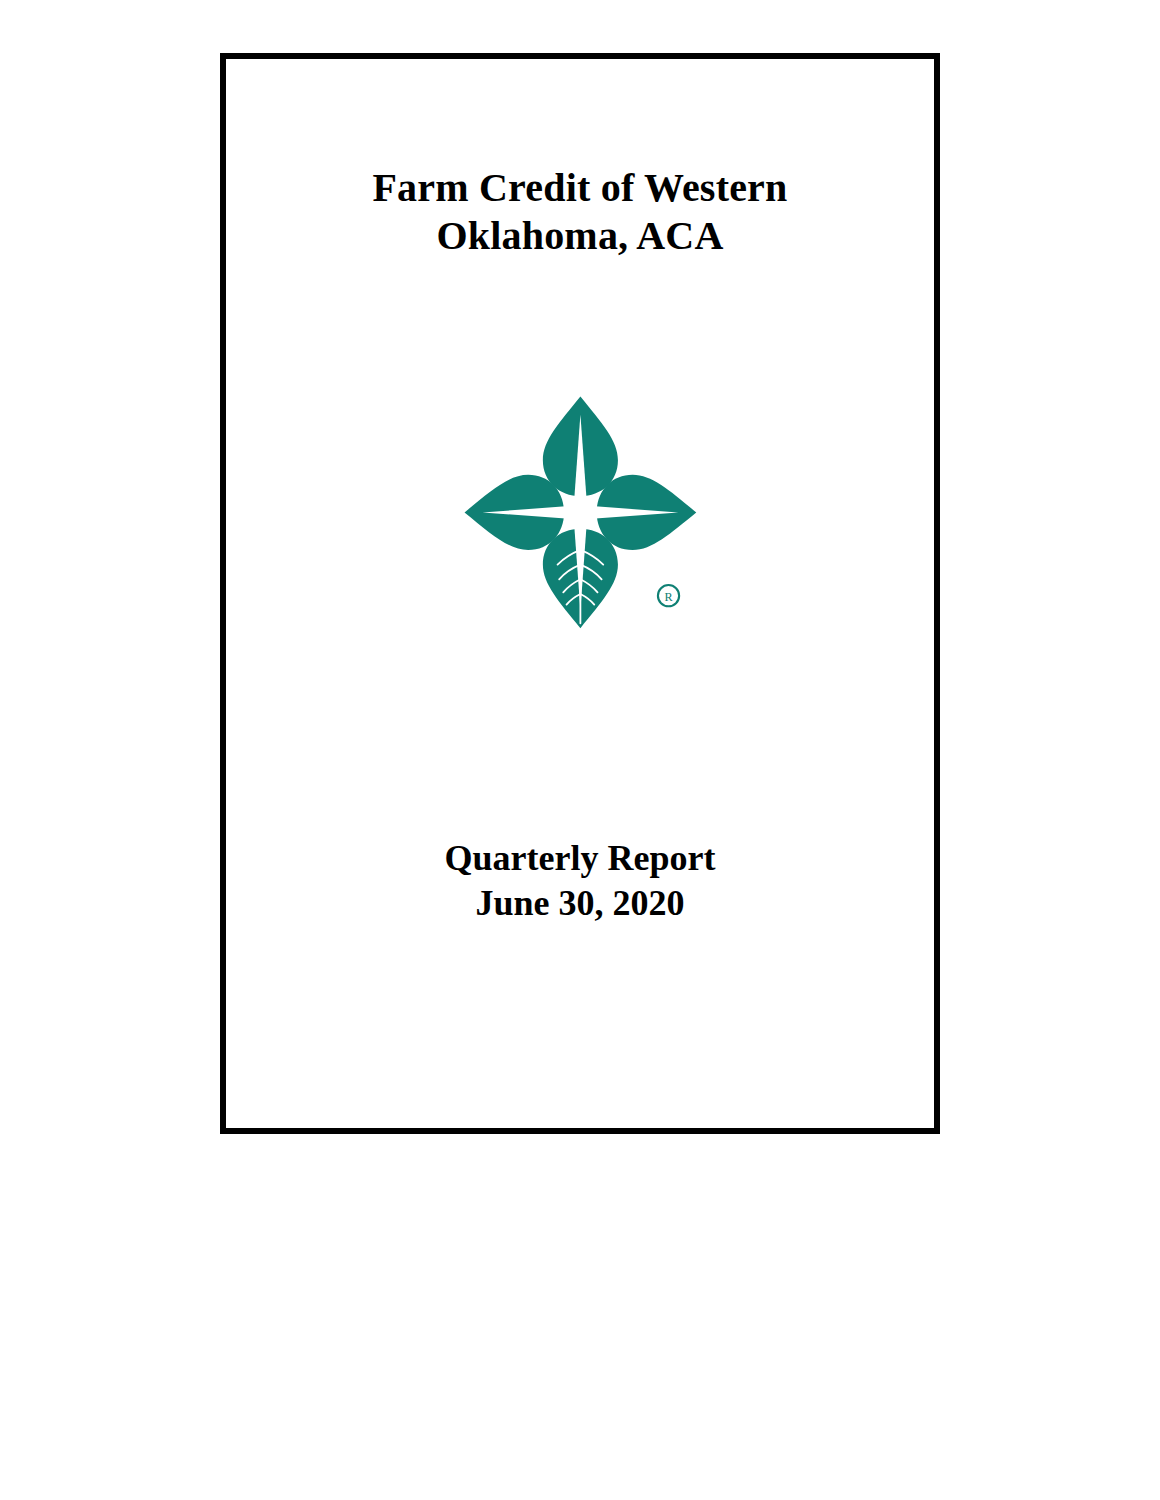Farm Credit of Western Oklahoma, ACA
R
Quarterly Report
June 30, 2020